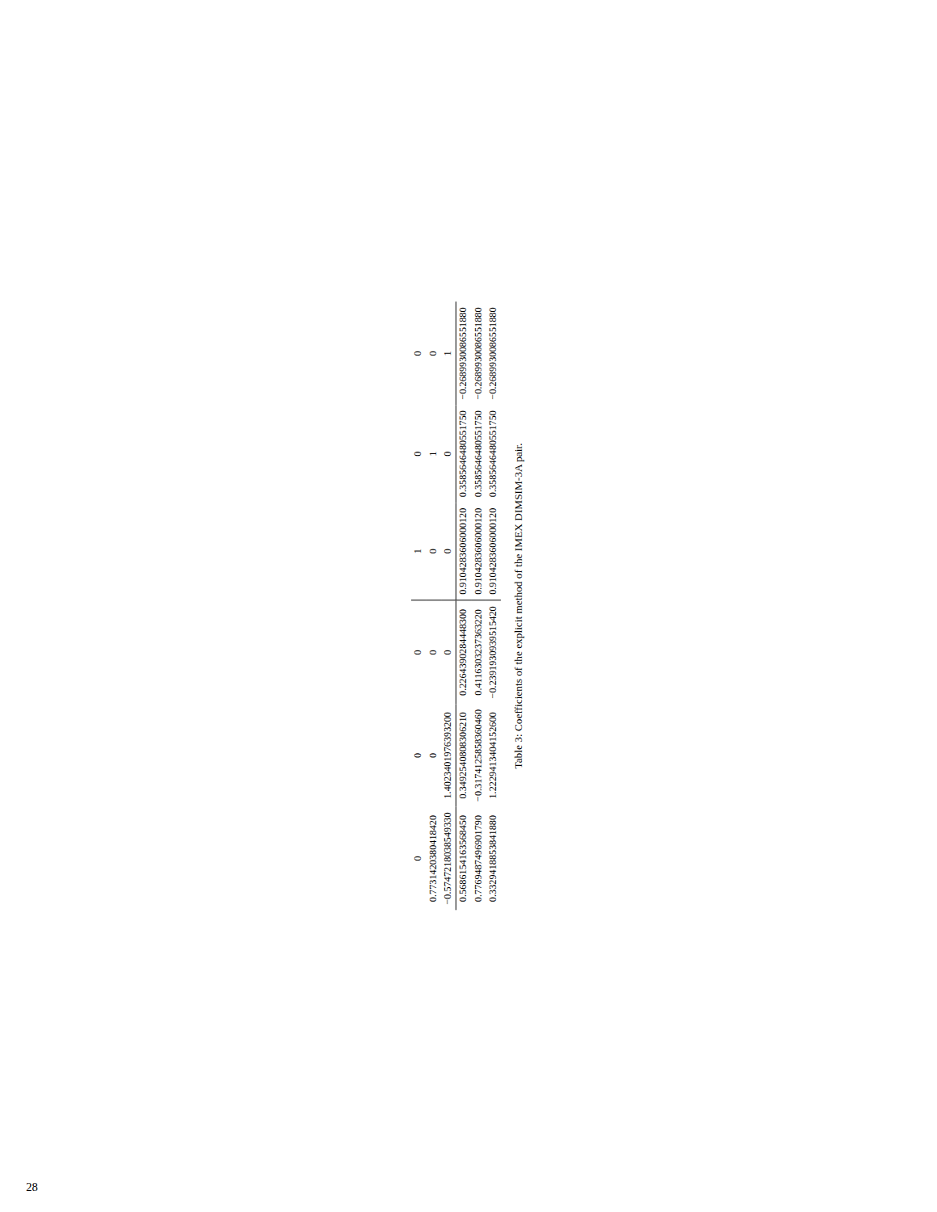Table 3: Coefficients of the explicit method of the IMEX DIMSIM-3A pair.
| 0 | 0 | 0 | 1 | 0 | 0 |
| 0.7731420380418420 | 0 | 0 | 0 | 1 | 0 |
| −0.5747218038549330 | 1.4023401976393200 | 0 | 0 | 0 | 1 |
| 0.5686154163568450 | 0.3492540808306210 | 0.2264390284448300 | 0.9104283606000120 | 0.3585646480551750 | −0.2689930086551880 |
| 0.7769487496901790 | −0.3174125858360460 | 0.4116303237363220 | 0.9104283606000120 | 0.3585646480551750 | −0.2689930086551880 |
| 0.3329418853841880 | 1.2229413404152600 | −0.2391930939515420 | 0.9104283606000120 | 0.3585646480551750 | −0.2689930086551880 |
28